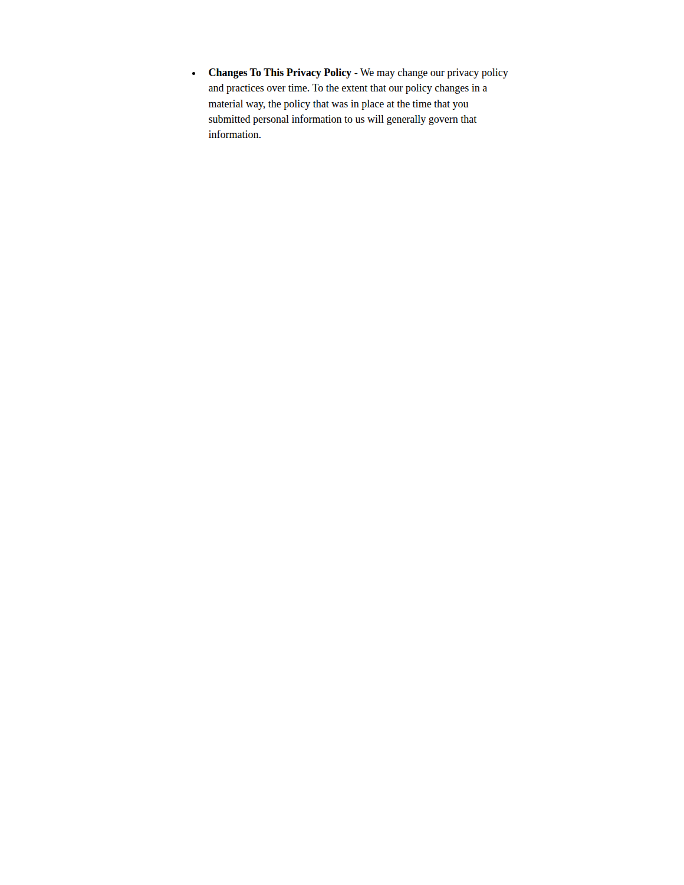Changes To This Privacy Policy - We may change our privacy policy and practices over time. To the extent that our policy changes in a material way, the policy that was in place at the time that you submitted personal information to us will generally govern that information.